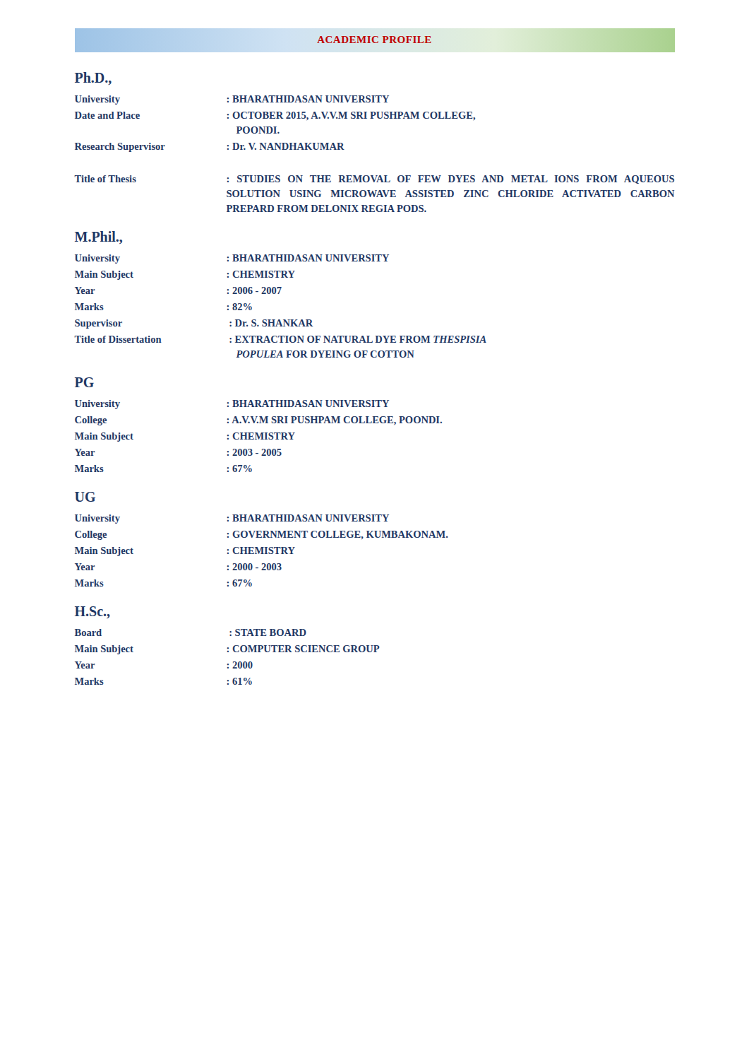ACADEMIC PROFILE
Ph.D.,
| University | : BHARATHIDASAN UNIVERSITY |
| Date and Place | : OCTOBER 2015, A.V.V.M SRI PUSHPAM COLLEGE, POONDI. |
| Research Supervisor | : Dr. V. NANDHAKUMAR |
| Title of Thesis | : STUDIES ON THE REMOVAL OF FEW DYES AND METAL IONS FROM AQUEOUS SOLUTION USING MICROWAVE ASSISTED ZINC CHLORIDE ACTIVATED CARBON PREPARD FROM DELONIX REGIA PODS. |
M.Phil.,
| University | : BHARATHIDASAN UNIVERSITY |
| Main Subject | : CHEMISTRY |
| Year | : 2006 - 2007 |
| Marks | : 82% |
| Supervisor | : Dr. S. SHANKAR |
| Title of Dissertation | : EXTRACTION OF NATURAL DYE FROM THESPISIA POPULEA FOR DYEING OF COTTON |
PG
| University | : BHARATHIDASAN UNIVERSITY |
| College | : A.V.V.M SRI PUSHPAM COLLEGE, POONDI. |
| Main Subject | : CHEMISTRY |
| Year | : 2003 - 2005 |
| Marks | : 67% |
UG
| University | : BHARATHIDASAN UNIVERSITY |
| College | : GOVERNMENT COLLEGE, KUMBAKONAM. |
| Main Subject | : CHEMISTRY |
| Year | : 2000 - 2003 |
| Marks | : 67% |
H.Sc.,
| Board | : STATE BOARD |
| Main Subject | : COMPUTER SCIENCE GROUP |
| Year | : 2000 |
| Marks | : 61% |